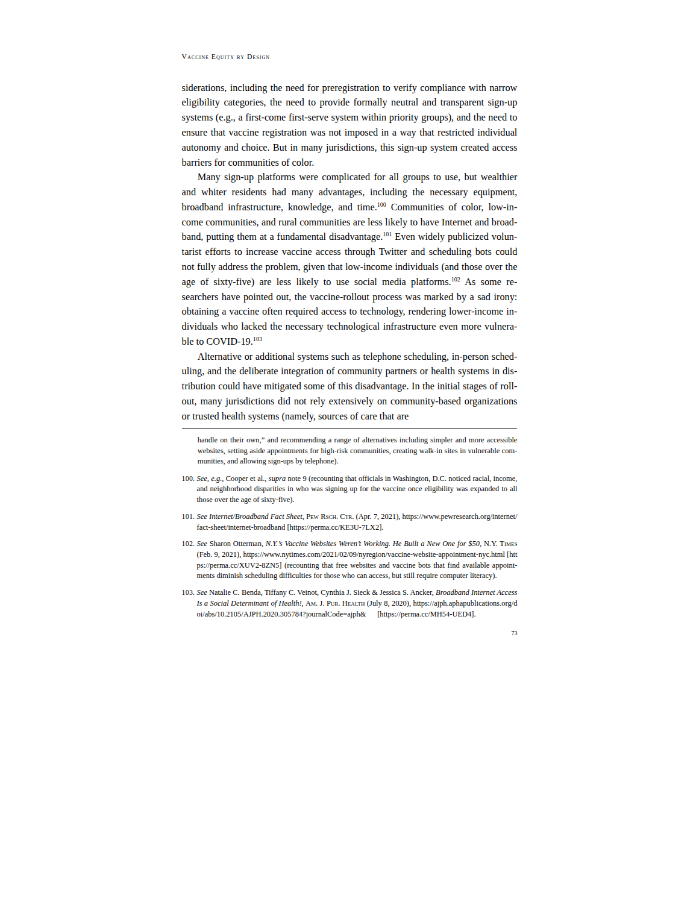Vaccine Equity by Design
siderations, including the need for preregistration to verify compliance with narrow eligibility categories, the need to provide formally neutral and transparent sign-up systems (e.g., a first-come first-serve system within priority groups), and the need to ensure that vaccine registration was not imposed in a way that restricted individual autonomy and choice. But in many jurisdictions, this sign-up system created access barriers for communities of color.
Many sign-up platforms were complicated for all groups to use, but wealthier and whiter residents had many advantages, including the necessary equipment, broadband infrastructure, knowledge, and time.100 Communities of color, low-income communities, and rural communities are less likely to have Internet and broadband, putting them at a fundamental disadvantage.101 Even widely publicized voluntarist efforts to increase vaccine access through Twitter and scheduling bots could not fully address the problem, given that low-income individuals (and those over the age of sixty-five) are less likely to use social media platforms.102 As some researchers have pointed out, the vaccine-rollout process was marked by a sad irony: obtaining a vaccine often required access to technology, rendering lower-income individuals who lacked the necessary technological infrastructure even more vulnerable to COVID-19.103
Alternative or additional systems such as telephone scheduling, in-person scheduling, and the deliberate integration of community partners or health systems in distribution could have mitigated some of this disadvantage. In the initial stages of rollout, many jurisdictions did not rely extensively on community-based organizations or trusted health systems (namely, sources of care that are
handle on their own,” and recommending a range of alternatives including simpler and more accessible websites, setting aside appointments for high-risk communities, creating walk-in sites in vulnerable communities, and allowing sign-ups by telephone).
100.
See, e.g., Cooper et al., supra note 9 (recounting that officials in Washington, D.C. noticed racial, income, and neighborhood disparities in who was signing up for the vaccine once eligibility was expanded to all those over the age of sixty-five).
101.
See Internet/Broadband Fact Sheet, Pew Rsch. Ctr. (Apr. 7, 2021), https://www.pewresearch.org/internet/fact-sheet/internet-broadband [https://perma.cc/KE3U-7LX2].
102.
See Sharon Otterman, N.Y.’s Vaccine Websites Weren’t Working. He Built a New One for $50, N.Y. Times (Feb. 9, 2021), https://www.nytimes.com/2021/02/09/nyregion/vaccine-website-appointment-nyc.html [https://perma.cc/XUV2-8ZN5] (recounting that free websites and vaccine bots that find available appointments diminish scheduling difficulties for those who can access, but still require computer literacy).
103.
See Natalie C. Benda, Tiffany C. Veinot, Cynthia J. Sieck & Jessica S. Ancker, Broadband Internet Access Is a Social Determinant of Health!, Am. J. Pub. Health (July 8, 2020), https://ajph.aphapublications.org/doi/abs/10.2105/AJPH.2020.305784?journalCode=ajph& [https://perma.cc/MH54-UED4].
73